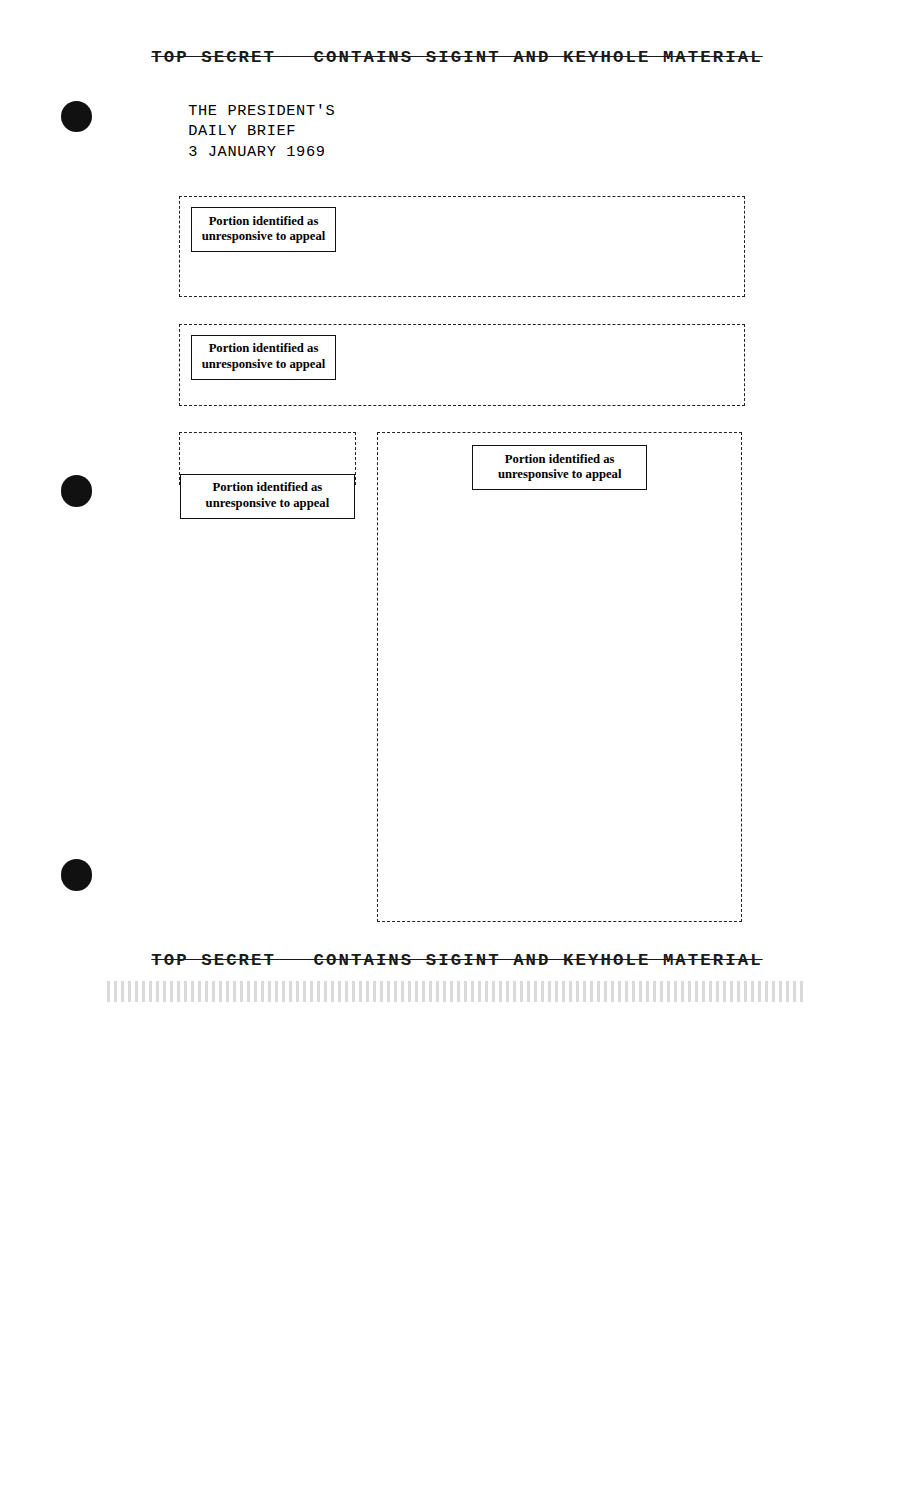TOP SECRET CONTAINS SIGINT AND KEYHOLE MATERIAL
THE PRESIDENT'S
DAILY BRIEF
3 JANUARY 1969
Portion identified as
unresponsive to appeal
Portion identified as
unresponsive to appeal
Portion identified as
unresponsive to appeal
Portion identified as
unresponsive to appeal
TOP SECRET CONTAINS SIGINT AND KEYHOLE MATERIAL